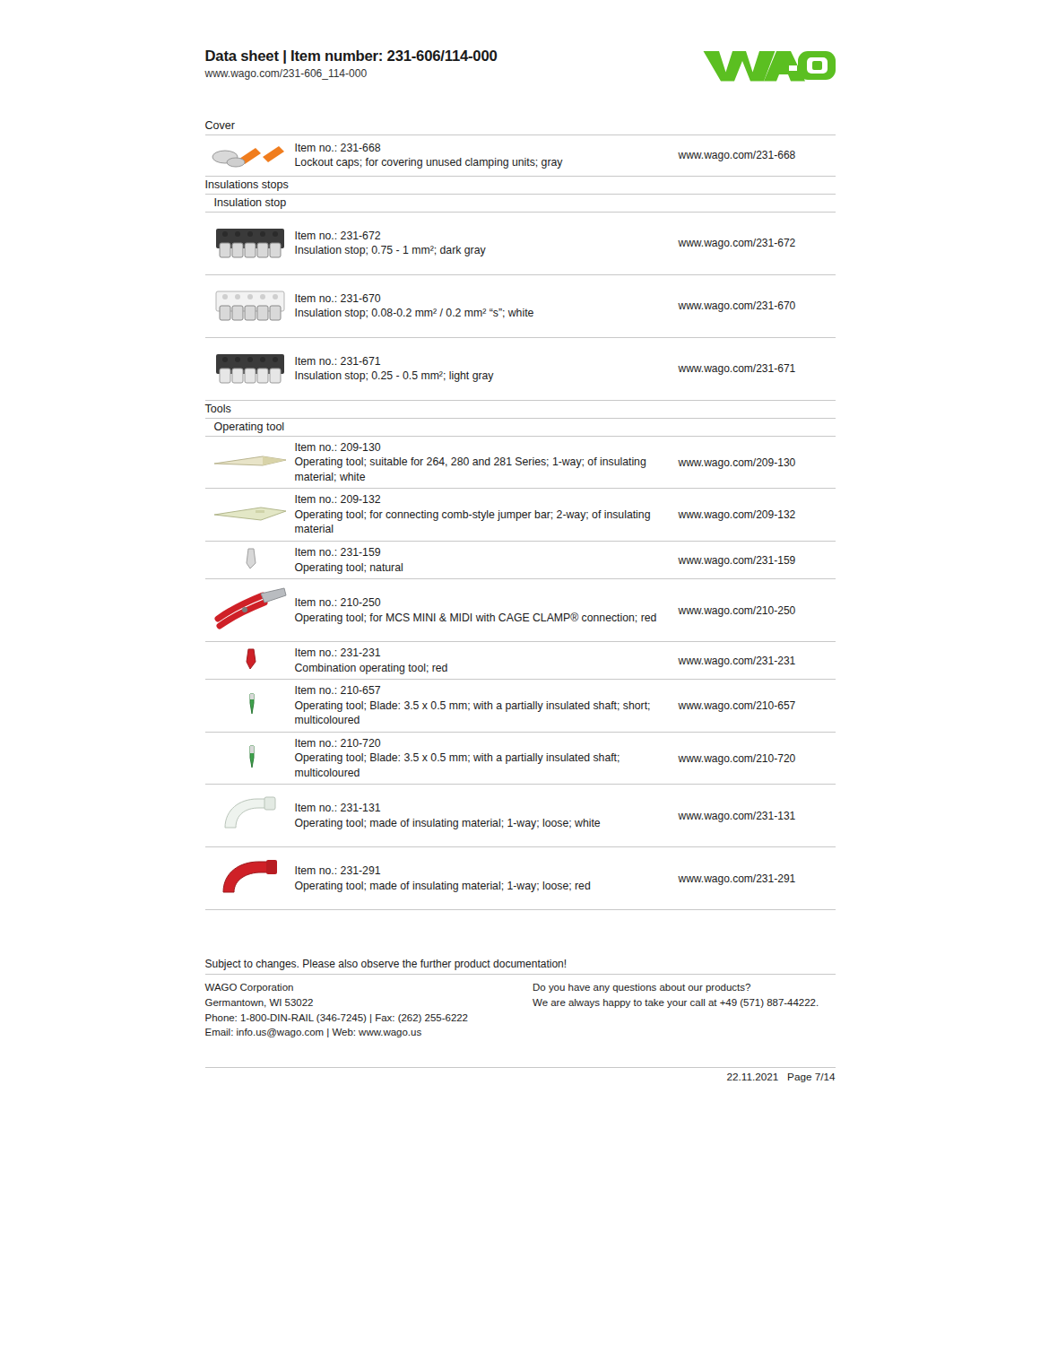Data sheet | Item number: 231-606/114-000
www.wago.com/231-606_114-000
Cover
| | Item no.: 231-668 Lockout caps; for covering unused clamping units; gray | www.wago.com/231-668 |
Insulations stops
Insulation stop
| | Item no.: 231-672 Insulation stop; 0.75 - 1 mm²; dark gray | www.wago.com/231-672 |
| | Item no.: 231-670 Insulation stop; 0.08-0.2 mm² / 0.2 mm² “s”; white | www.wago.com/231-670 |
| | Item no.: 231-671 Insulation stop; 0.25 - 0.5 mm²; light gray | www.wago.com/231-671 |
Tools
Operating tool
| | Item no.: 209-130 Operating tool; suitable for 264, 280 and 281 Series; 1-way; of insulating material; white | www.wago.com/209-130 |
| | Item no.: 209-132 Operating tool; for connecting comb-style jumper bar; 2-way; of insulating material | www.wago.com/209-132 |
| | Item no.: 231-159 Operating tool; natural | www.wago.com/231-159 |
| | Item no.: 210-250 Operating tool; for MCS MINI & MIDI with CAGE CLAMP® connection; red | www.wago.com/210-250 |
| | Item no.: 231-231 Combination operating tool; red | www.wago.com/231-231 |
| | Item no.: 210-657 Operating tool; Blade: 3.5 x 0.5 mm; with a partially insulated shaft; short; multicoloured | www.wago.com/210-657 |
| | Item no.: 210-720 Operating tool; Blade: 3.5 x 0.5 mm; with a partially insulated shaft; multicoloured | www.wago.com/210-720 |
| | Item no.: 231-131 Operating tool; made of insulating material; 1-way; loose; white | www.wago.com/231-131 |
| | Item no.: 231-291 Operating tool; made of insulating material; 1-way; loose; red | www.wago.com/231-291 |
Subject to changes. Please also observe the further product documentation!
WAGO Corporation
Germantown, WI 53022
Phone: 1-800-DIN-RAIL (346-7245) | Fax: (262) 255-6222
Email: info.us@wago.com | Web: www.wago.us
Do you have any questions about our products?
We are always happy to take your call at +49 (571) 887-44222.
22.11.2021 Page 7/14